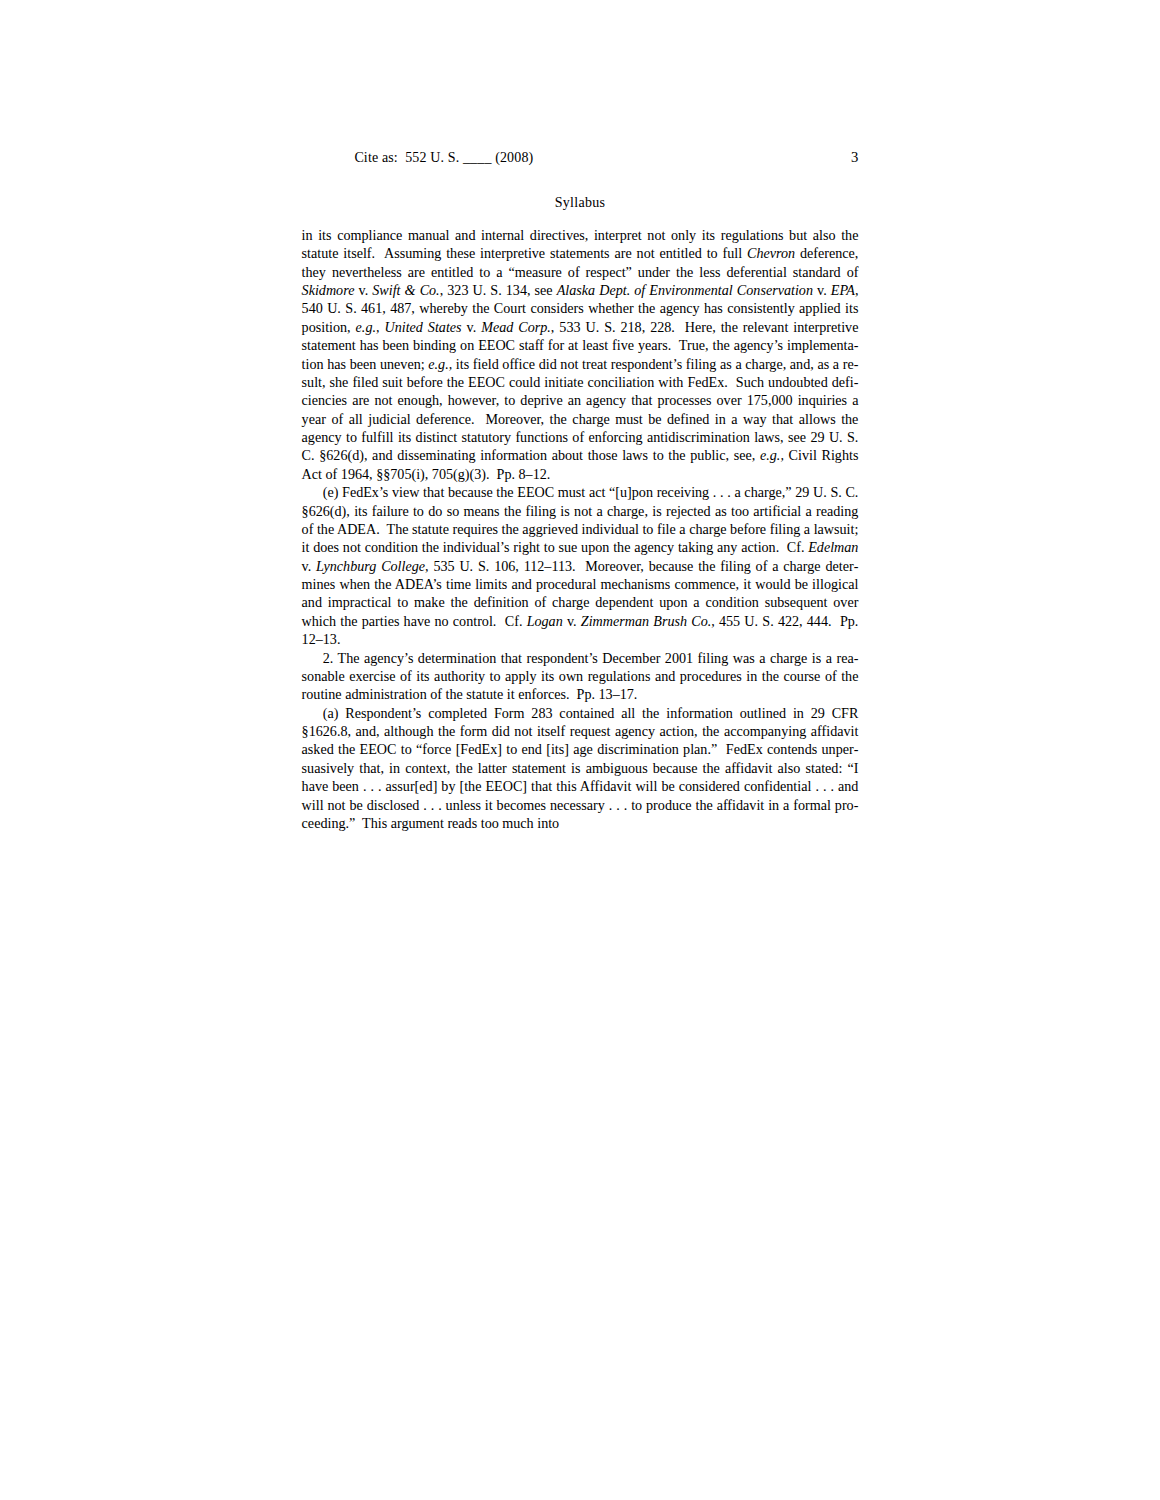Cite as: 552 U. S. ____ (2008) 3
Syllabus
in its compliance manual and internal directives, interpret not only its regulations but also the statute itself. Assuming these interpretive statements are not entitled to full Chevron deference, they nevertheless are entitled to a “measure of respect” under the less deferential standard of Skidmore v. Swift & Co., 323 U. S. 134, see Alaska Dept. of Environmental Conservation v. EPA, 540 U. S. 461, 487, whereby the Court considers whether the agency has consistently applied its position, e.g., United States v. Mead Corp., 533 U. S. 218, 228. Here, the relevant interpretive statement has been binding on EEOC staff for at least five years. True, the agency’s implementation has been uneven; e.g., its field office did not treat respondent’s filing as a charge, and, as a result, she filed suit before the EEOC could initiate conciliation with FedEx. Such undoubted deficiencies are not enough, however, to deprive an agency that processes over 175,000 inquiries a year of all judicial deference. Moreover, the charge must be defined in a way that allows the agency to fulfill its distinct statutory functions of enforcing antidiscrimination laws, see 29 U. S. C. §626(d), and disseminating information about those laws to the public, see, e.g., Civil Rights Act of 1964, §§705(i), 705(g)(3). Pp. 8–12.
(e) FedEx’s view that because the EEOC must act “[u]pon receiving . . . a charge,” 29 U. S. C. §626(d), its failure to do so means the filing is not a charge, is rejected as too artificial a reading of the ADEA. The statute requires the aggrieved individual to file a charge before filing a lawsuit; it does not condition the individual’s right to sue upon the agency taking any action. Cf. Edelman v. Lynchburg College, 535 U. S. 106, 112–113. Moreover, because the filing of a charge determines when the ADEA’s time limits and procedural mechanisms commence, it would be illogical and impractical to make the definition of charge dependent upon a condition subsequent over which the parties have no control. Cf. Logan v. Zimmerman Brush Co., 455 U. S. 422, 444. Pp. 12–13.
2. The agency’s determination that respondent’s December 2001 filing was a charge is a reasonable exercise of its authority to apply its own regulations and procedures in the course of the routine administration of the statute it enforces. Pp. 13–17.
(a) Respondent’s completed Form 283 contained all the information outlined in 29 CFR §1626.8, and, although the form did not itself request agency action, the accompanying affidavit asked the EEOC to “force [FedEx] to end [its] age discrimination plan.” FedEx contends unpersuasively that, in context, the latter statement is ambiguous because the affidavit also stated: “I have been . . . assur[ed] by [the EEOC] that this Affidavit will be considered confidential . . . and will not be disclosed . . . unless it becomes necessary . . . to produce the affidavit in a formal proceeding.” This argument reads too much into